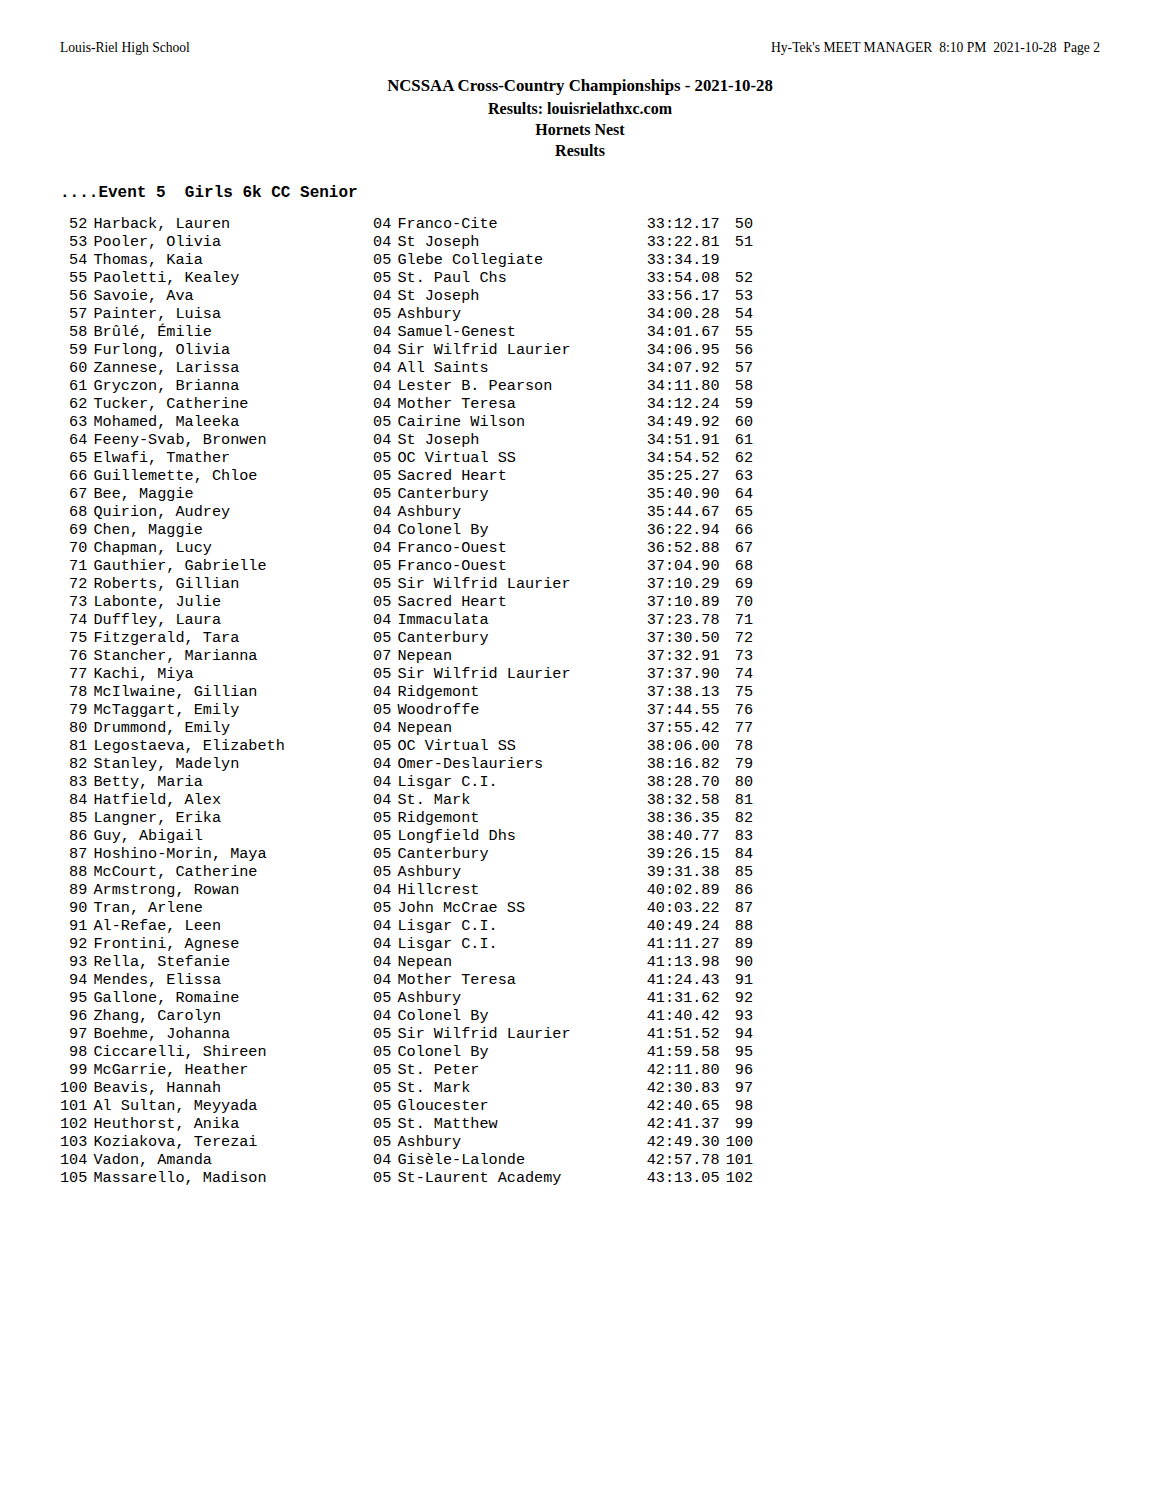Louis-Riel High School Hy-Tek's MEET MANAGER 8:10 PM 2021-10-28 Page 2
NCSSAA Cross-Country Championships - 2021-10-28
Results: louisrielathxc.com
Hornets Nest
Results
....Event 5 Girls 6k CC Senior
| 52 | Harback, Lauren | 04 | Franco-Cite | 33:12.17 | 50 |
| 53 | Pooler, Olivia | 04 | St Joseph | 33:22.81 | 51 |
| 54 | Thomas, Kaia | 05 | Glebe Collegiate | 33:34.19 | |
| 55 | Paoletti, Kealey | 05 | St. Paul Chs | 33:54.08 | 52 |
| 56 | Savoie, Ava | 04 | St Joseph | 33:56.17 | 53 |
| 57 | Painter, Luisa | 05 | Ashbury | 34:00.28 | 54 |
| 58 | Brûlé, Émilie | 04 | Samuel-Genest | 34:01.67 | 55 |
| 59 | Furlong, Olivia | 04 | Sir Wilfrid Laurier | 34:06.95 | 56 |
| 60 | Zannese, Larissa | 04 | All Saints | 34:07.92 | 57 |
| 61 | Gryczon, Brianna | 04 | Lester B. Pearson | 34:11.80 | 58 |
| 62 | Tucker, Catherine | 04 | Mother Teresa | 34:12.24 | 59 |
| 63 | Mohamed, Maleeka | 05 | Cairine Wilson | 34:49.92 | 60 |
| 64 | Feeny-Svab, Bronwen | 04 | St Joseph | 34:51.91 | 61 |
| 65 | Elwafi, Tmather | 05 | OC Virtual SS | 34:54.52 | 62 |
| 66 | Guillemette, Chloe | 05 | Sacred Heart | 35:25.27 | 63 |
| 67 | Bee, Maggie | 05 | Canterbury | 35:40.90 | 64 |
| 68 | Quirion, Audrey | 04 | Ashbury | 35:44.67 | 65 |
| 69 | Chen, Maggie | 04 | Colonel By | 36:22.94 | 66 |
| 70 | Chapman, Lucy | 04 | Franco-Ouest | 36:52.88 | 67 |
| 71 | Gauthier, Gabrielle | 05 | Franco-Ouest | 37:04.90 | 68 |
| 72 | Roberts, Gillian | 05 | Sir Wilfrid Laurier | 37:10.29 | 69 |
| 73 | Labonte, Julie | 05 | Sacred Heart | 37:10.89 | 70 |
| 74 | Duffley, Laura | 04 | Immaculata | 37:23.78 | 71 |
| 75 | Fitzgerald, Tara | 05 | Canterbury | 37:30.50 | 72 |
| 76 | Stancher, Marianna | 07 | Nepean | 37:32.91 | 73 |
| 77 | Kachi, Miya | 05 | Sir Wilfrid Laurier | 37:37.90 | 74 |
| 78 | McIlwaine, Gillian | 04 | Ridgemont | 37:38.13 | 75 |
| 79 | McTaggart, Emily | 05 | Woodroffe | 37:44.55 | 76 |
| 80 | Drummond, Emily | 04 | Nepean | 37:55.42 | 77 |
| 81 | Legostaeva, Elizabeth | 05 | OC Virtual SS | 38:06.00 | 78 |
| 82 | Stanley, Madelyn | 04 | Omer-Deslauriers | 38:16.82 | 79 |
| 83 | Betty, Maria | 04 | Lisgar C.I. | 38:28.70 | 80 |
| 84 | Hatfield, Alex | 04 | St. Mark | 38:32.58 | 81 |
| 85 | Langner, Erika | 05 | Ridgemont | 38:36.35 | 82 |
| 86 | Guy, Abigail | 05 | Longfield Dhs | 38:40.77 | 83 |
| 87 | Hoshino-Morin, Maya | 05 | Canterbury | 39:26.15 | 84 |
| 88 | McCourt, Catherine | 05 | Ashbury | 39:31.38 | 85 |
| 89 | Armstrong, Rowan | 04 | Hillcrest | 40:02.89 | 86 |
| 90 | Tran, Arlene | 05 | John McCrae SS | 40:03.22 | 87 |
| 91 | Al-Refae, Leen | 04 | Lisgar C.I. | 40:49.24 | 88 |
| 92 | Frontini, Agnese | 04 | Lisgar C.I. | 41:11.27 | 89 |
| 93 | Rella, Stefanie | 04 | Nepean | 41:13.98 | 90 |
| 94 | Mendes, Elissa | 04 | Mother Teresa | 41:24.43 | 91 |
| 95 | Gallone, Romaine | 05 | Ashbury | 41:31.62 | 92 |
| 96 | Zhang, Carolyn | 04 | Colonel By | 41:40.42 | 93 |
| 97 | Boehme, Johanna | 05 | Sir Wilfrid Laurier | 41:51.52 | 94 |
| 98 | Ciccarelli, Shireen | 05 | Colonel By | 41:59.58 | 95 |
| 99 | McGarrie, Heather | 05 | St. Peter | 42:11.80 | 96 |
| 100 | Beavis, Hannah | 05 | St. Mark | 42:30.83 | 97 |
| 101 | Al Sultan, Meyyada | 05 | Gloucester | 42:40.65 | 98 |
| 102 | Heuthorst, Anika | 05 | St. Matthew | 42:41.37 | 99 |
| 103 | Koziakova, Terezai | 05 | Ashbury | 42:49.30 | 100 |
| 104 | Vadon, Amanda | 04 | Gisèle-Lalonde | 42:57.78 | 101 |
| 105 | Massarello, Madison | 05 | St-Laurent Academy | 43:13.05 | 102 |